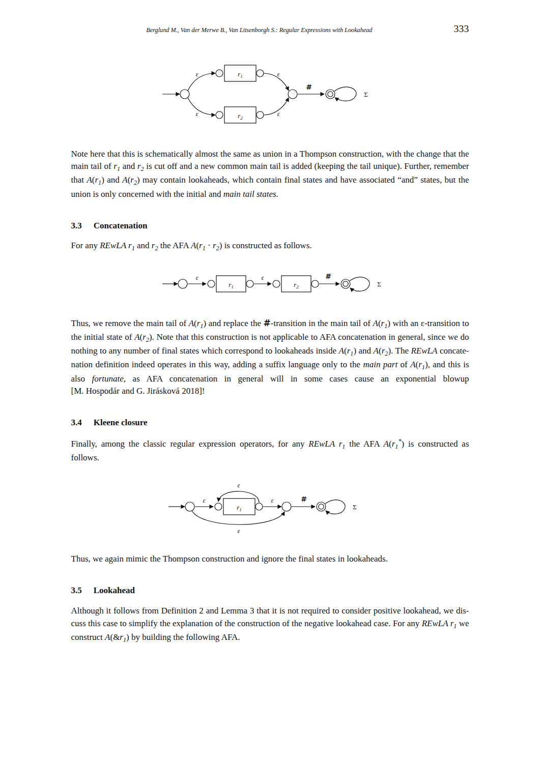Berglund M., Van der Merwe B., Van Litsenborgh S.: Regular Expressions with Lookahead
333
ε ε r1 r2 ε ε Σ #
Note here that this is schematically almost the same as union in a Thompson construction, with the change that the main tail of r1 and r2 is cut off and a new common main tail is added (keeping the tail unique). Further, remember that A(r1) and A(r2) may contain lookaheads, which contain final states and have associated “and” states, but the union is only concerned with the initial and main tail states.
3.3 Concatenation
For any REwLA r1 and r2 the AFA A(r1 · r2) is constructed as follows.
ε r1 ε r2 Σ #
Thus, we remove the main tail of A(r1) and replace the #-transition in the main tail of A(r1) with an ε-transition to the initial state of A(r2). Note that this construction is not applicable to AFA concatenation in general, since we do nothing to any number of final states which correspond to lookaheads inside A(r1) and A(r2). The REwLA concatenation definition indeed operates in this way, adding a suffix language only to the main part of A(r1), and this is also fortunate, as AFA concatenation in general will in some cases cause an exponential blowup [M. Hospodár and G. Jirásková 2018]!
3.4 Kleene closure
Finally, among the classic regular expression operators, for any REwLA r1 the AFA A(r1*) is constructed as follows.
ε r1 ε ε ε Σ #
Thus, we again mimic the Thompson construction and ignore the final states in lookaheads.
3.5 Lookahead
Although it follows from Definition 2 and Lemma 3 that it is not required to consider positive lookahead, we discuss this case to simplify the explanation of the construction of the negative lookahead case. For any REwLA r1 we construct A(&r1) by building the following AFA.